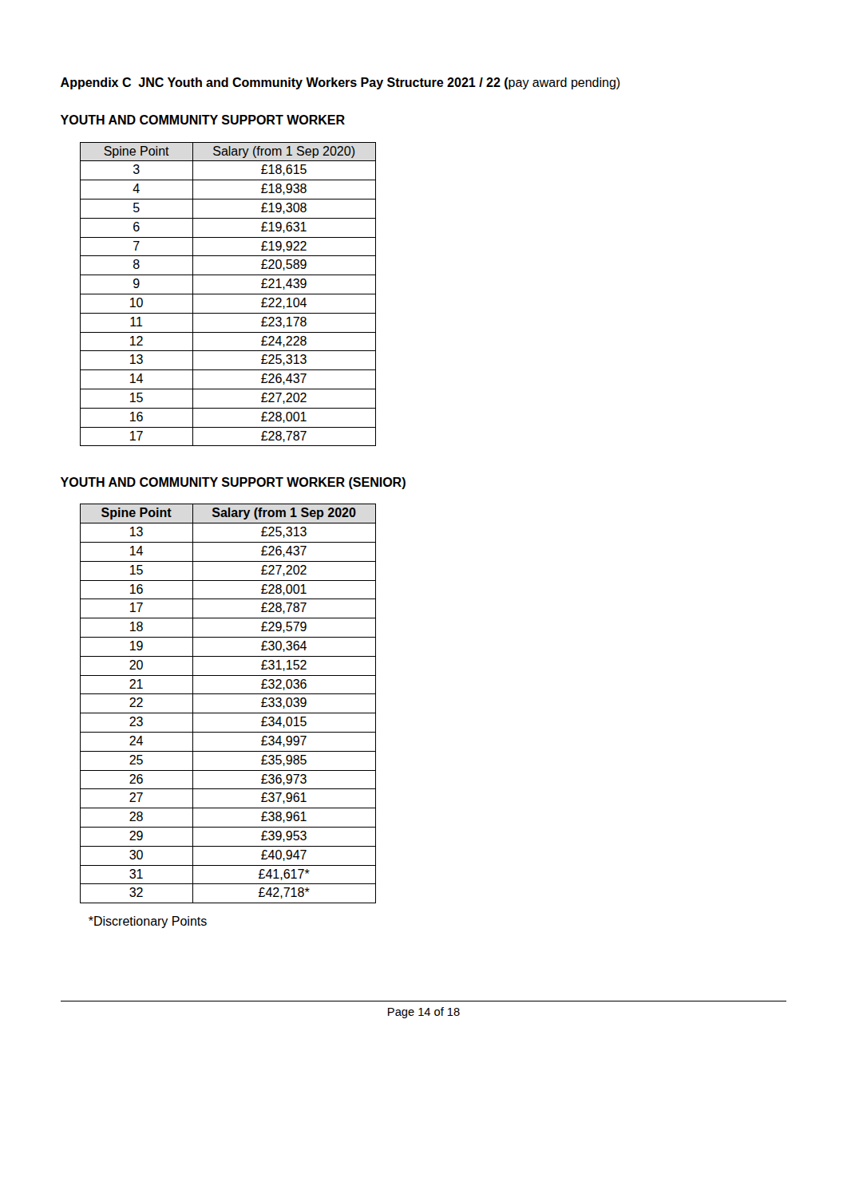Appendix C JNC Youth and Community Workers Pay Structure 2021 / 22 (pay award pending)
YOUTH AND COMMUNITY SUPPORT WORKER
| Spine Point | Salary (from 1 Sep 2020) |
| --- | --- |
| 3 | £18,615 |
| 4 | £18,938 |
| 5 | £19,308 |
| 6 | £19,631 |
| 7 | £19,922 |
| 8 | £20,589 |
| 9 | £21,439 |
| 10 | £22,104 |
| 11 | £23,178 |
| 12 | £24,228 |
| 13 | £25,313 |
| 14 | £26,437 |
| 15 | £27,202 |
| 16 | £28,001 |
| 17 | £28,787 |
YOUTH AND COMMUNITY SUPPORT WORKER (SENIOR)
| Spine Point | Salary (from 1 Sep 2020 |
| --- | --- |
| 13 | £25,313 |
| 14 | £26,437 |
| 15 | £27,202 |
| 16 | £28,001 |
| 17 | £28,787 |
| 18 | £29,579 |
| 19 | £30,364 |
| 20 | £31,152 |
| 21 | £32,036 |
| 22 | £33,039 |
| 23 | £34,015 |
| 24 | £34,997 |
| 25 | £35,985 |
| 26 | £36,973 |
| 27 | £37,961 |
| 28 | £38,961 |
| 29 | £39,953 |
| 30 | £40,947 |
| 31 | £41,617* |
| 32 | £42,718* |
*Discretionary Points
Page 14 of 18